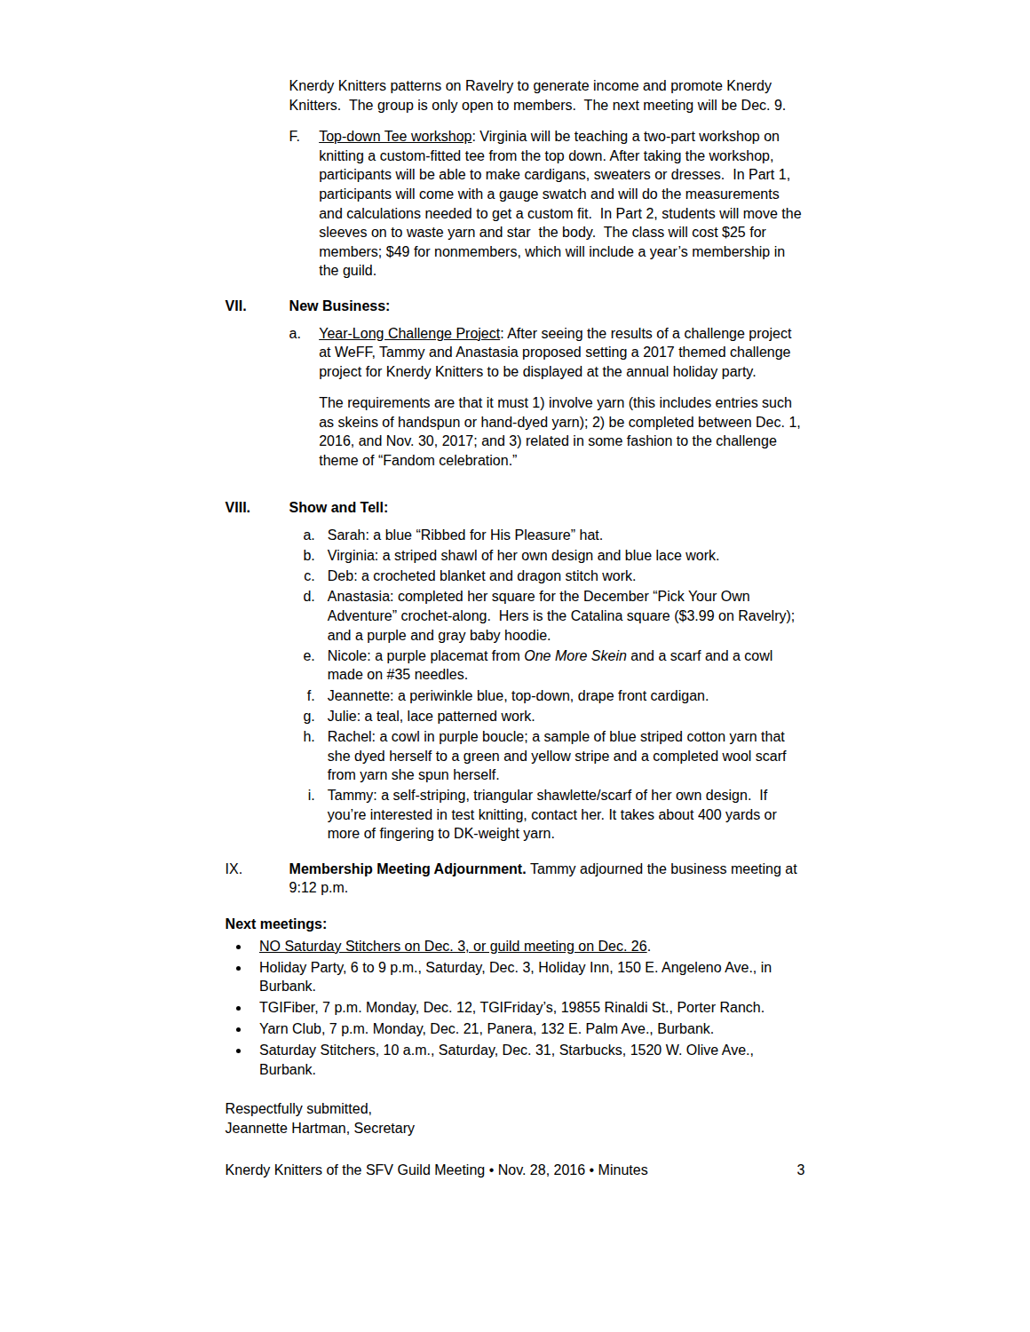Knerdy Knitters patterns on Ravelry to generate income and promote Knerdy Knitters. The group is only open to members. The next meeting will be Dec. 9.
F.
Top-down Tee workshop: Virginia will be teaching a two-part workshop on knitting a custom-fitted tee from the top down. After taking the workshop, participants will be able to make cardigans, sweaters or dresses. In Part 1, participants will come with a gauge swatch and will do the measurements and calculations needed to get a custom fit. In Part 2, students will move the sleeves on to waste yarn and star the body. The class will cost $25 for members; $49 for nonmembers, which will include a year’s membership in the guild.
VII.
New Business:
a.
Year-Long Challenge Project: After seeing the results of a challenge project at WeFF, Tammy and Anastasia proposed setting a 2017 themed challenge project for Knerdy Knitters to be displayed at the annual holiday party.
The requirements are that it must 1) involve yarn (this includes entries such as skeins of handspun or hand-dyed yarn); 2) be completed between Dec. 1, 2016, and Nov. 30, 2017; and 3) related in some fashion to the challenge theme of “Fandom celebration.”
VIII.
Show and Tell:
Sarah: a blue “Ribbed for His Pleasure” hat.
Virginia: a striped shawl of her own design and blue lace work.
Deb: a crocheted blanket and dragon stitch work.
Anastasia: completed her square for the December “Pick Your Own Adventure” crochet-along. Hers is the Catalina square ($3.99 on Ravelry); and a purple and gray baby hoodie.
Nicole: a purple placemat from One More Skein and a scarf and a cowl made on #35 needles.
Jeannette: a periwinkle blue, top-down, drape front cardigan.
Julie: a teal, lace patterned work.
Rachel: a cowl in purple boucle; a sample of blue striped cotton yarn that she dyed herself to a green and yellow stripe and a completed wool scarf from yarn she spun herself.
Tammy: a self-striping, triangular shawlette/scarf of her own design. If you’re interested in test knitting, contact her. It takes about 400 yards or more of fingering to DK-weight yarn.
IX.
Membership Meeting Adjournment. Tammy adjourned the business meeting at 9:12 p.m.
Next meetings:
NO Saturday Stitchers on Dec. 3, or guild meeting on Dec. 26.
Holiday Party, 6 to 9 p.m., Saturday, Dec. 3, Holiday Inn, 150 E. Angeleno Ave., in Burbank.
TGIFiber, 7 p.m. Monday, Dec. 12, TGIFriday’s, 19855 Rinaldi St., Porter Ranch.
Yarn Club, 7 p.m. Monday, Dec. 21, Panera, 132 E. Palm Ave., Burbank.
Saturday Stitchers, 10 a.m., Saturday, Dec. 31, Starbucks, 1520 W. Olive Ave., Burbank.
Respectfully submitted,
Jeannette Hartman, Secretary
Knerdy Knitters of the SFV Guild Meeting • Nov. 28, 2016 • Minutes
3